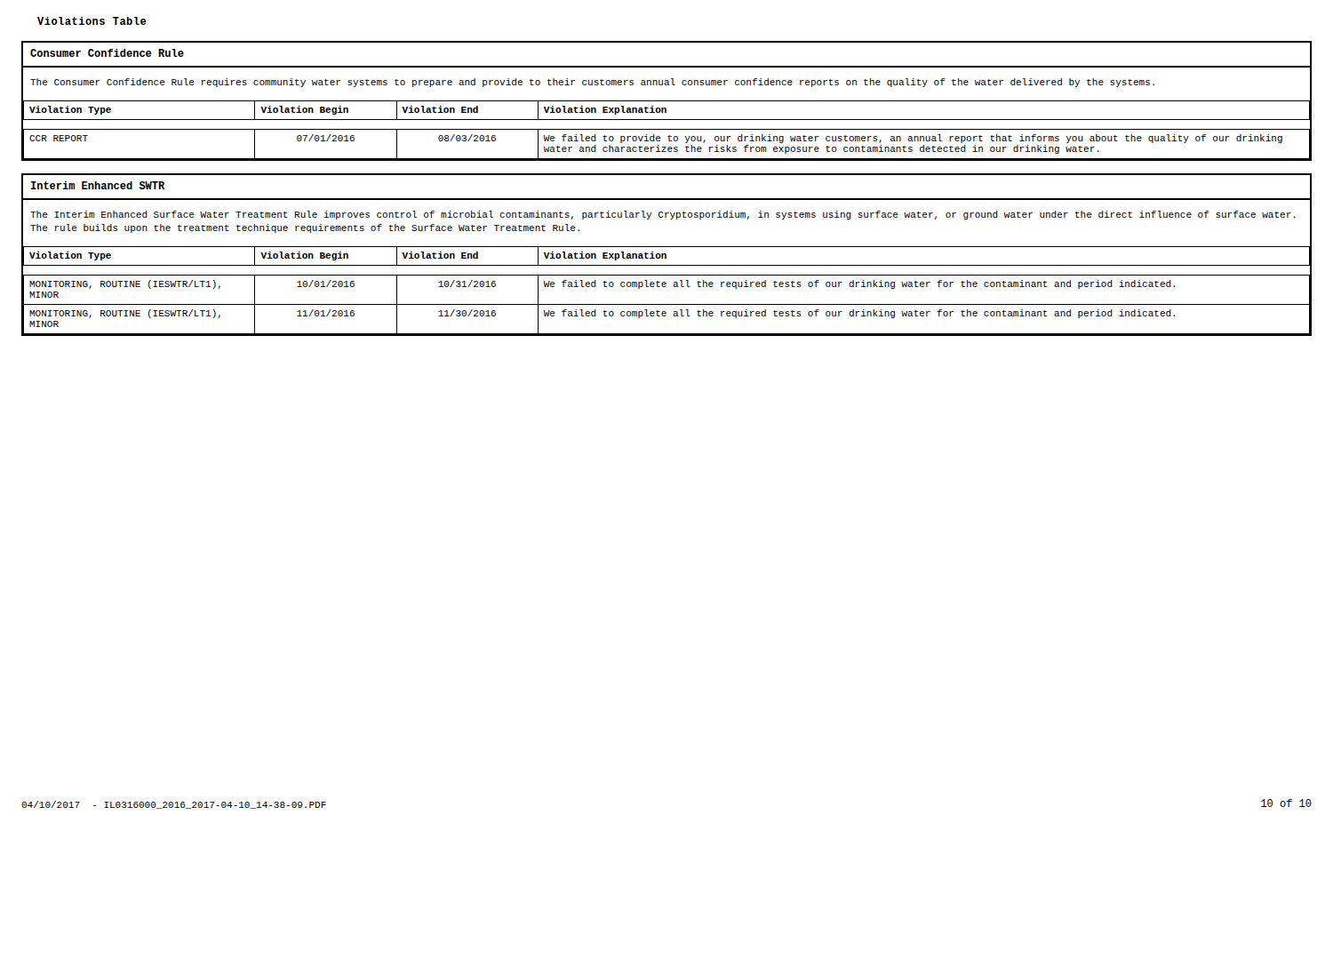Violations Table
Consumer Confidence Rule
The Consumer Confidence Rule requires community water systems to prepare and provide to their customers annual consumer confidence reports on the quality of the water delivered by the systems.
| Violation Type | Violation Begin | Violation End | Violation Explanation |
| --- | --- | --- | --- |
| CCR REPORT | 07/01/2016 | 08/03/2016 | We failed to provide to you, our drinking water customers, an annual report that informs you about the quality of our drinking water and characterizes the risks from exposure to contaminants detected in our drinking water. |
Interim Enhanced SWTR
The Interim Enhanced Surface Water Treatment Rule improves control of microbial contaminants, particularly Cryptosporidium, in systems using surface water, or ground water under the direct influence of surface water. The rule builds upon the treatment technique requirements of the Surface Water Treatment Rule.
| Violation Type | Violation Begin | Violation End | Violation Explanation |
| --- | --- | --- | --- |
| MONITORING, ROUTINE (IESWTR/LT1), MINOR | 10/01/2016 | 10/31/2016 | We failed to complete all the required tests of our drinking water for the contaminant and period indicated. |
| MONITORING, ROUTINE (IESWTR/LT1), MINOR | 11/01/2016 | 11/30/2016 | We failed to complete all the required tests of our drinking water for the contaminant and period indicated. |
04/10/2017 - IL0316000_2016_2017-04-10_14-38-09.PDF
10 of 10